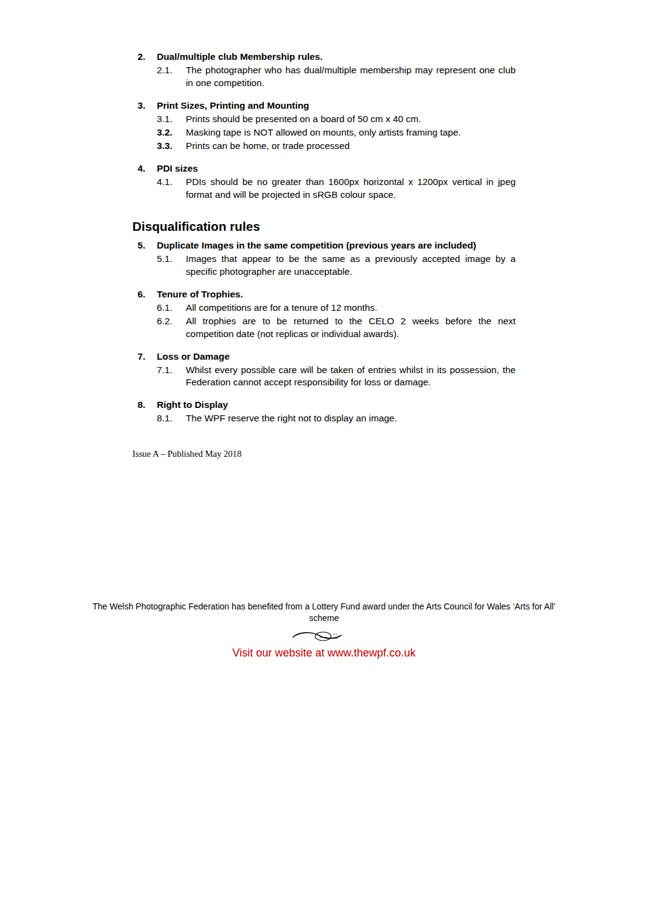Dual/multiple club Membership rules.
The photographer who has dual/multiple membership may represent one club in one competition.
Print Sizes, Printing and Mounting
Prints should be presented on a board of 50 cm x 40 cm.
Masking tape is NOT allowed on mounts, only artists framing tape.
Prints can be home, or trade processed
PDI sizes
PDIs should be no greater than 1600px horizontal x 1200px vertical in jpeg format and will be projected in sRGB colour space.
Disqualification rules
Duplicate Images in the same competition (previous years are included)
Images that appear to be the same as a previously accepted image by a specific photographer are unacceptable.
Tenure of Trophies.
All competitions are for a tenure of 12 months.
All trophies are to be returned to the CELO 2 weeks before the next competition date (not replicas or individual awards).
Loss or Damage
Whilst every possible care will be taken of entries whilst in its possession, the Federation cannot accept responsibility for loss or damage.
Right to Display
The WPF reserve the right not to display an image.
Issue A – Published May 2018
The Welsh Photographic Federation has benefited from a Lottery Fund award under the Arts Council for Wales ‘Arts for All’ scheme
—— — —
Visit our website at www.thewpf.co.uk